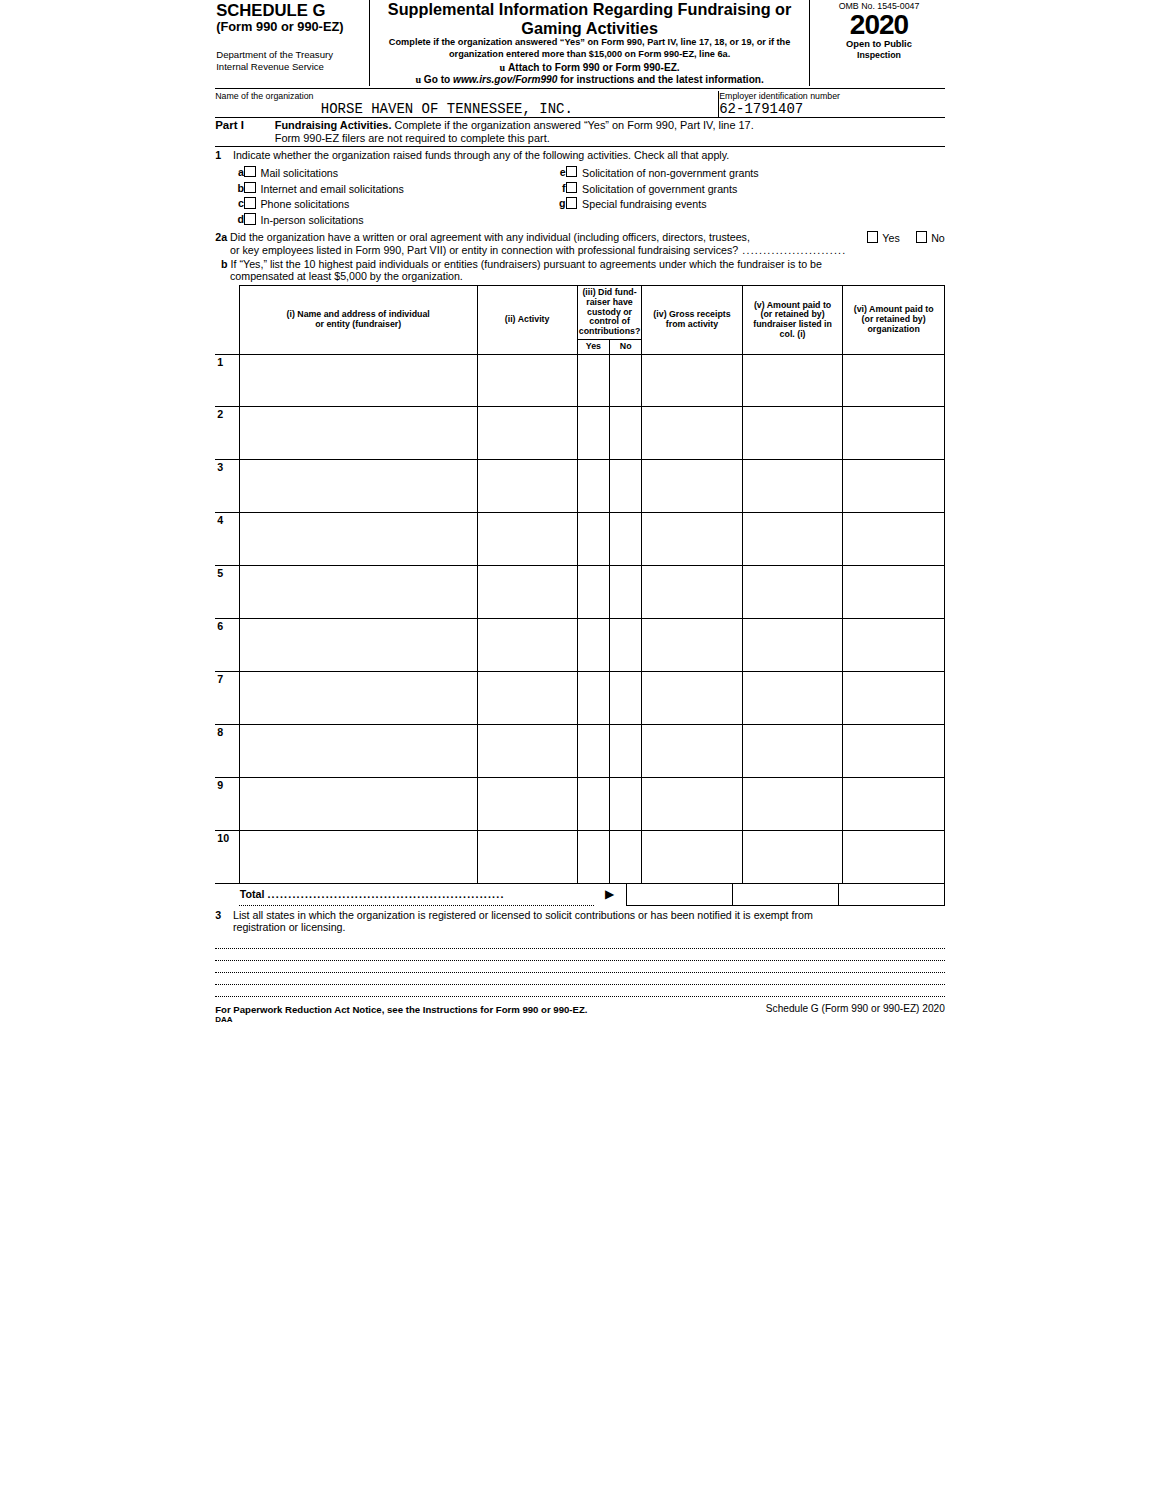| SCHEDULE G (Form 990 or 990-EZ) Department of the Treasury Internal Revenue Service | Supplemental Information Regarding Fundraising or Gaming Activities Complete if the organization answered “Yes” on Form 990, Part IV, line 17, 18, or 19, or if the organization entered more than $15,000 on Form 990-EZ, line 6a. u Attach to Form 990 or Form 990-EZ. u Go to www.irs.gov/Form990 for instructions and the latest information. | OMB No. 1545-0047 2020 Open to Public Inspection |
| Name of the organization HORSE HAVEN OF TENNESSEE, INC. | Employer identification number 62-1791407 |
Part I
Fundraising Activities. Complete if the organization answered “Yes” on Form 990, Part IV, line 17.
Form 990-EZ filers are not required to complete this part.
1 Indicate whether the organization raised funds through any of the following activities. Check all that apply.
| a | Mail solicitations | e | Solicitation of non-government grants |
| b | Internet and email solicitations | f | Solicitation of government grants |
| c | Phone solicitations | g | Special fundraising events |
| d | In-person solicitations | | |
Yes No 2a Did the organization have a written or oral agreement with any individual (including officers, directors, trustees,
or key employees listed in Form 990, Part VII) or entity in connection with professional fundraising services? .........................
b If “Yes,” list the 10 highest paid individuals or entities (fundraisers) pursuant to agreements under which the fundraiser is to be
compensated at least $5,000 by the organization.
| | (i) Name and address of individual or entity (fundraiser) | (ii) Activity | (iii) Did fund- raiser have custody or control of contributions? | (iv) Gross receipts from activity | (v) Amount paid to (or retained by) fundraiser listed in col. (i) | (vi) Amount paid to (or retained by) organization |
| --- | --- | --- | --- | --- | --- | --- |
| Yes | No |
| 1 | | | | | | | |
| 2 | | | | | | | |
| 3 | | | | | | | |
| 4 | | | | | | | |
| 5 | | | | | | | |
| 6 | | | | | | | |
| 7 | | | | | | | |
| 8 | | | | | | | |
| 9 | | | | | | | |
| 10 | | | | | | | |
| | Total ......................................................... | ▶ | | | |
3 List all states in which the organization is registered or licensed to solicit contributions or has been notified it is exempt from
registration or licensing.
For Paperwork Reduction Act Notice, see the Instructions for Form 990 or 990-EZ.
Schedule G (Form 990 or 990-EZ) 2020
DAA